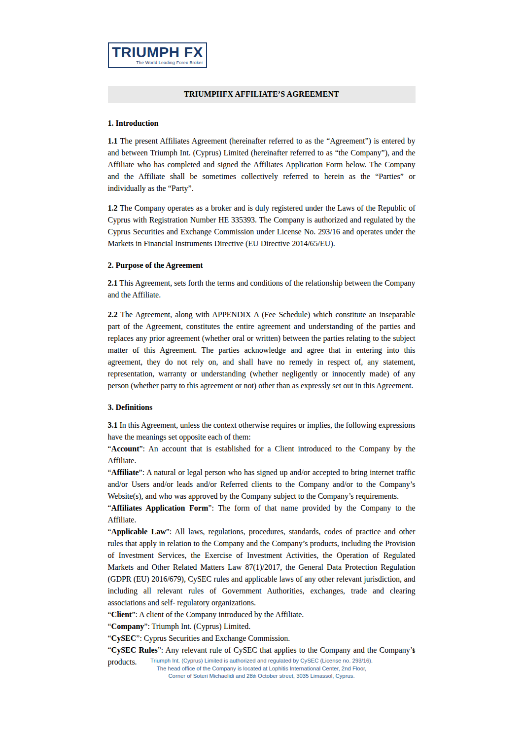TRIUMPH FX
The World Leading Forex Broker
TRIUMPHFX AFFILIATE’S AGREEMENT
1. Introduction
1.1 The present Affiliates Agreement (hereinafter referred to as the “Agreement”) is entered by and between Triumph Int. (Cyprus) Limited (hereinafter referred to as “the Company”), and the Affiliate who has completed and signed the Affiliates Application Form below. The Company and the Affiliate shall be sometimes collectively referred to herein as the “Parties” or individually as the “Party”.
1.2 The Company operates as a broker and is duly registered under the Laws of the Republic of Cyprus with Registration Number HE 335393. The Company is authorized and regulated by the Cyprus Securities and Exchange Commission under License No. 293/16 and operates under the Markets in Financial Instruments Directive (EU Directive 2014/65/EU).
2. Purpose of the Agreement
2.1 This Agreement, sets forth the terms and conditions of the relationship between the Company and the Affiliate.
2.2 The Agreement, along with APPENDIX A (Fee Schedule) which constitute an inseparable part of the Agreement, constitutes the entire agreement and understanding of the parties and replaces any prior agreement (whether oral or written) between the parties relating to the subject matter of this Agreement. The parties acknowledge and agree that in entering into this agreement, they do not rely on, and shall have no remedy in respect of, any statement, representation, warranty or understanding (whether negligently or innocently made) of any person (whether party to this agreement or not) other than as expressly set out in this Agreement.
3. Definitions
3.1 In this Agreement, unless the context otherwise requires or implies, the following expressions have the meanings set opposite each of them:
“Account”: An account that is established for a Client introduced to the Company by the Affiliate.
“Affiliate”: A natural or legal person who has signed up and/or accepted to bring internet traffic and/or Users and/or leads and/or Referred clients to the Company and/or to the Company’s Website(s), and who was approved by the Company subject to the Company’s requirements.
“Affiliates Application Form”: The form of that name provided by the Company to the Affiliate.
“Applicable Law”: All laws, regulations, procedures, standards, codes of practice and other rules that apply in relation to the Company and the Company’s products, including the Provision of Investment Services, the Exercise of Investment Activities, the Operation of Regulated Markets and Other Related Matters Law 87(1)/2017, the General Data Protection Regulation (GDPR (EU) 2016/679), CySEC rules and applicable laws of any other relevant jurisdiction, and including all relevant rules of Government Authorities, exchanges, trade and clearing associations and self- regulatory organizations.
“Client”: A client of the Company introduced by the Affiliate.
“Company”: Triumph Int. (Cyprus) Limited.
“CySEC”: Cyprus Securities and Exchange Commission.
“CySEC Rules”: Any relevant rule of CySEC that applies to the Company and the Company’s products.
1
Triumph Int. (Cyprus) Limited is authorized and regulated by CySEC (License no. 293/16).
The head office of the Company is located at Lophitis International Center, 2nd Floor,
Corner of Soteri Michaelidi and 28th October street, 3035 Limassol, Cyprus.